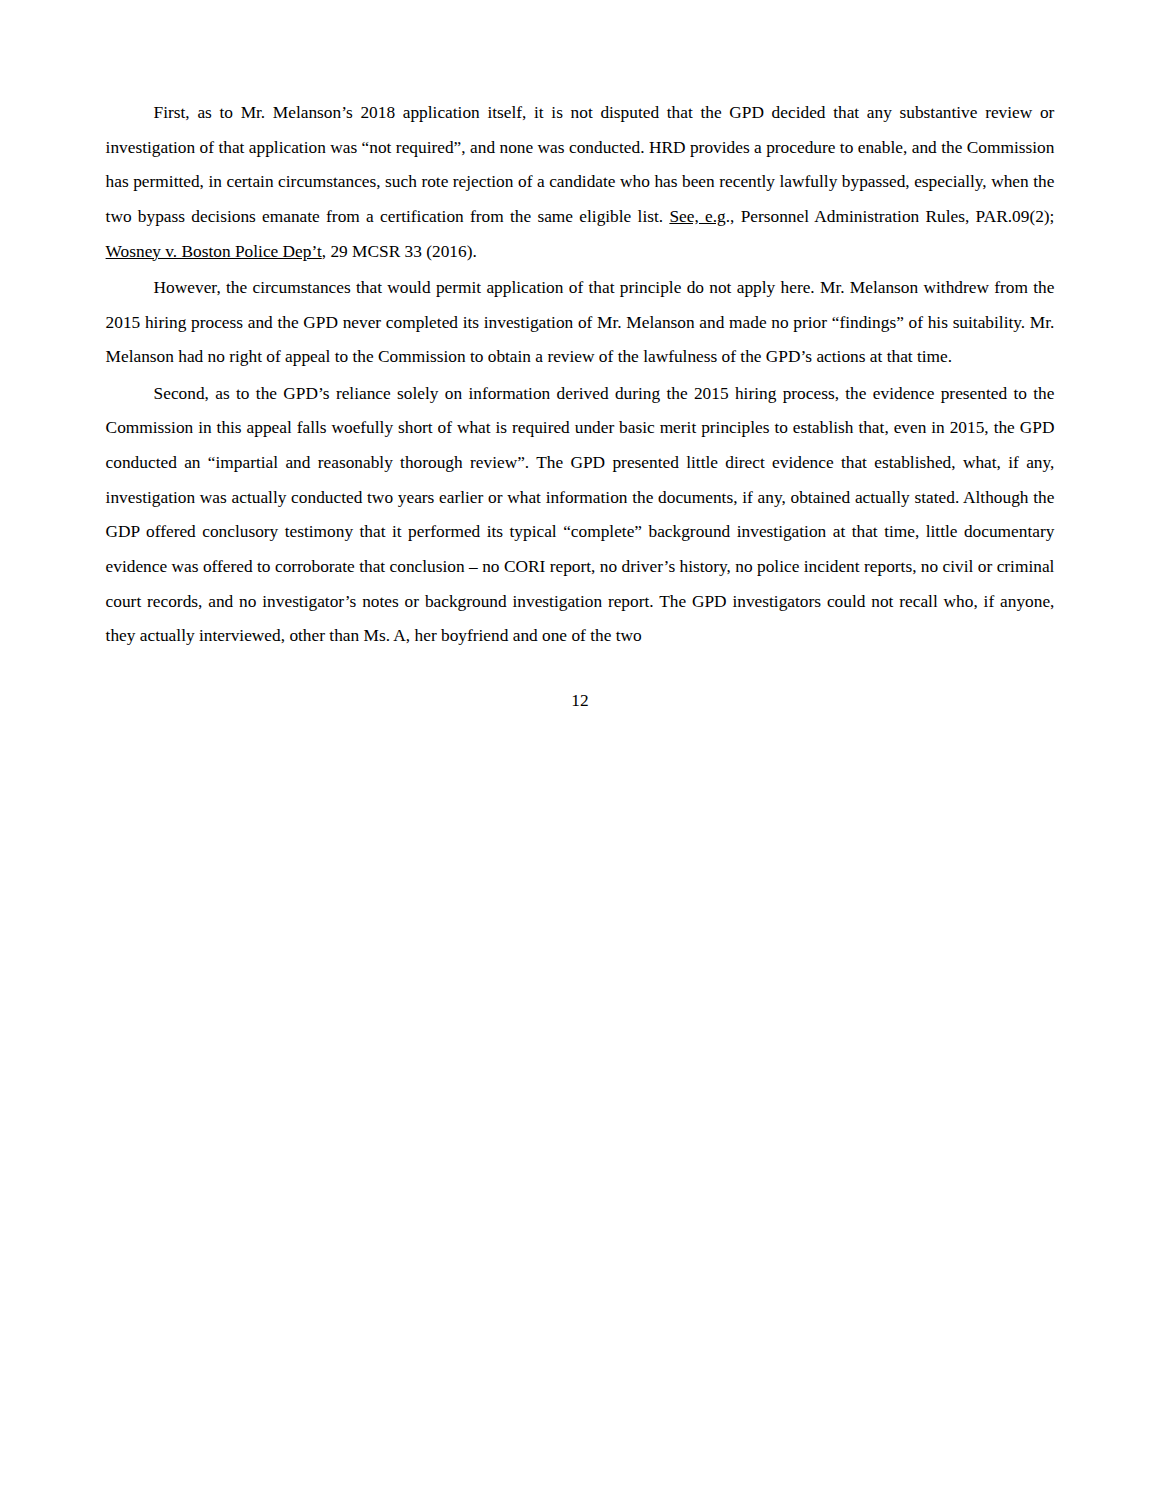First, as to Mr. Melanson’s 2018 application itself, it is not disputed that the GPD decided that any substantive review or investigation of that application was “not required”, and none was conducted. HRD provides a procedure to enable, and the Commission has permitted, in certain circumstances, such rote rejection of a candidate who has been recently lawfully bypassed, especially, when the two bypass decisions emanate from a certification from the same eligible list. See, e.g., Personnel Administration Rules, PAR.09(2); Wosney v. Boston Police Dep’t, 29 MCSR 33 (2016).
However, the circumstances that would permit application of that principle do not apply here. Mr. Melanson withdrew from the 2015 hiring process and the GPD never completed its investigation of Mr. Melanson and made no prior “findings” of his suitability. Mr. Melanson had no right of appeal to the Commission to obtain a review of the lawfulness of the GPD’s actions at that time.
Second, as to the GPD’s reliance solely on information derived during the 2015 hiring process, the evidence presented to the Commission in this appeal falls woefully short of what is required under basic merit principles to establish that, even in 2015, the GPD conducted an “impartial and reasonably thorough review”. The GPD presented little direct evidence that established, what, if any, investigation was actually conducted two years earlier or what information the documents, if any, obtained actually stated. Although the GDP offered conclusory testimony that it performed its typical “complete” background investigation at that time, little documentary evidence was offered to corroborate that conclusion – no CORI report, no driver’s history, no police incident reports, no civil or criminal court records, and no investigator’s notes or background investigation report. The GPD investigators could not recall who, if anyone, they actually interviewed, other than Ms. A, her boyfriend and one of the two
12